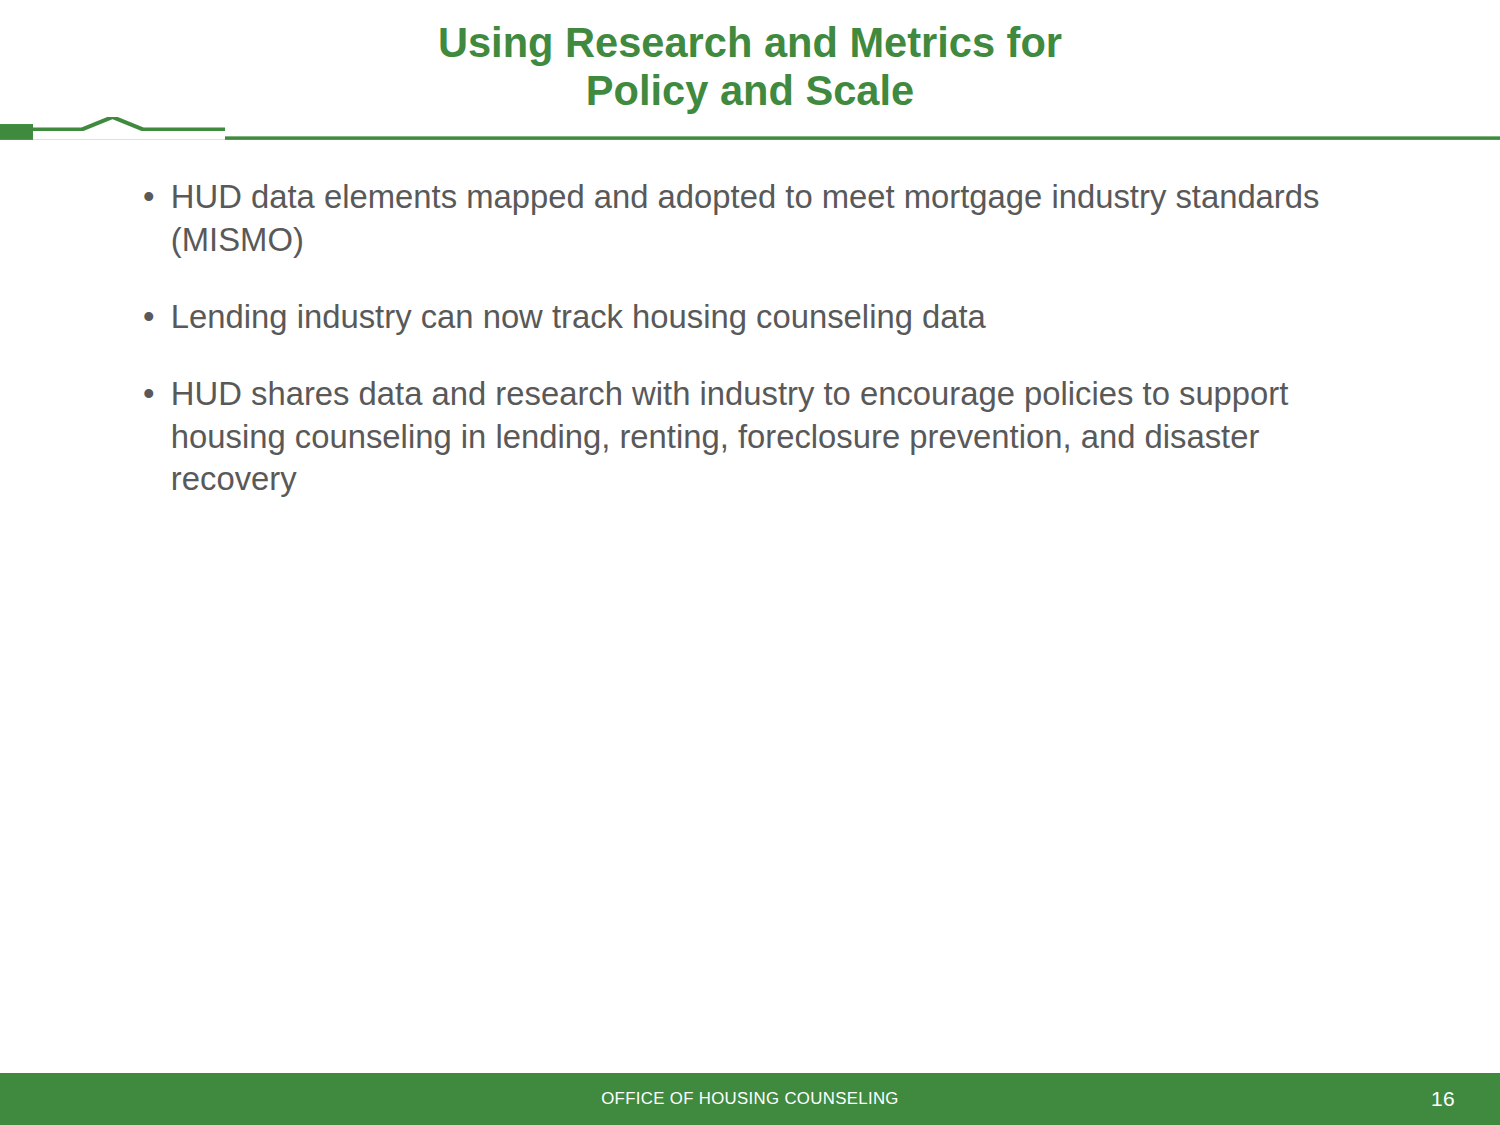Using Research and Metrics for
Policy and Scale
HUD data elements mapped and adopted to meet mortgage industry standards (MISMO)
Lending industry can now track housing counseling data
HUD shares data and research with industry to encourage policies to support housing counseling in lending, renting, foreclosure prevention, and disaster recovery
Office of Housing Counseling 16